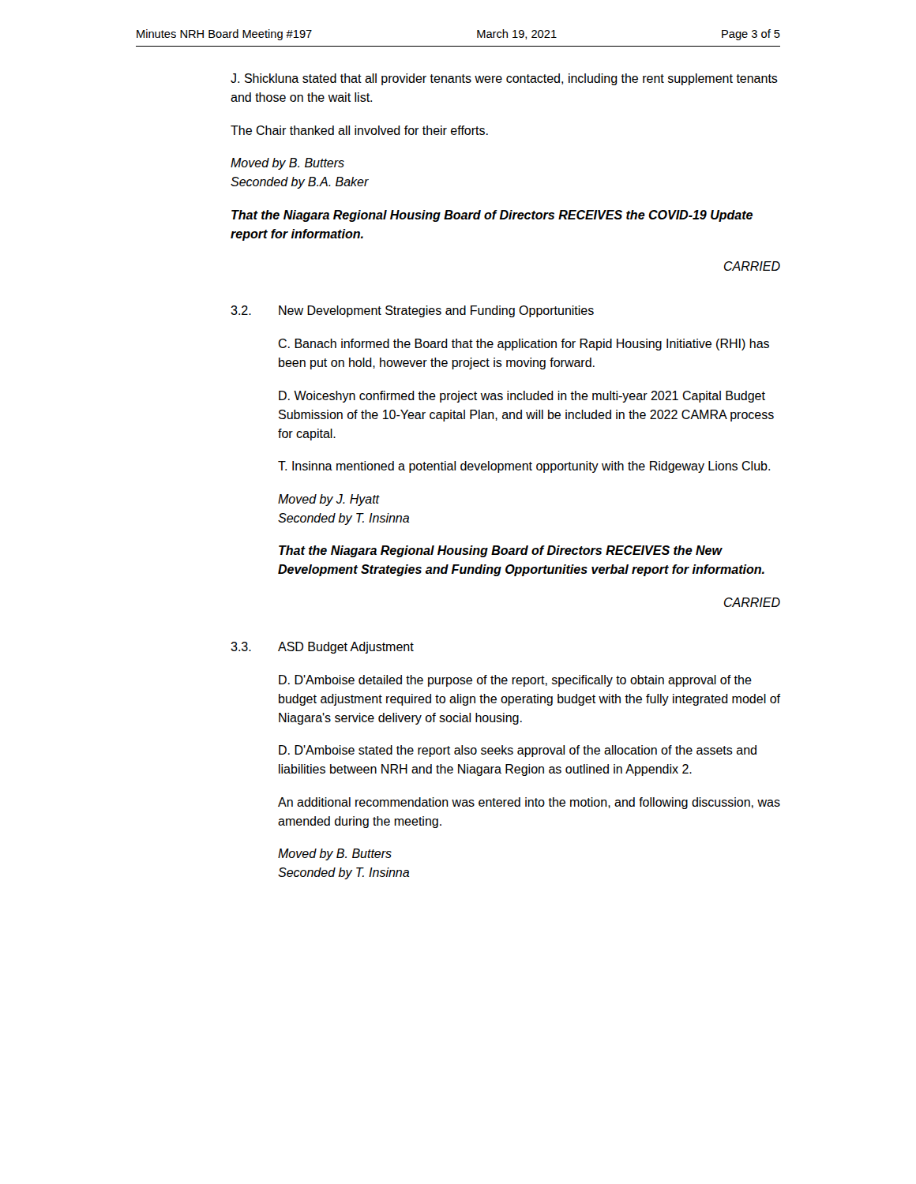Minutes NRH Board Meeting #197
March 19, 2021
Page 3 of 5
J. Shickluna stated that all provider tenants were contacted, including the rent supplement tenants and those on the wait list.
The Chair thanked all involved for their efforts.
Moved by B. Butters Seconded by B.A. Baker
That the Niagara Regional Housing Board of Directors RECEIVES the COVID-19 Update report for information.
CARRIED
3.2. New Development Strategies and Funding Opportunities
C. Banach informed the Board that the application for Rapid Housing Initiative (RHI) has been put on hold, however the project is moving forward.
D. Woiceshyn confirmed the project was included in the multi-year 2021 Capital Budget Submission of the 10-Year capital Plan, and will be included in the 2022 CAMRA process for capital.
T. Insinna mentioned a potential development opportunity with the Ridgeway Lions Club.
Moved by J. Hyatt Seconded by T. Insinna
That the Niagara Regional Housing Board of Directors RECEIVES the New Development Strategies and Funding Opportunities verbal report for information.
CARRIED
3.3. ASD Budget Adjustment
D. D'Amboise detailed the purpose of the report, specifically to obtain approval of the budget adjustment required to align the operating budget with the fully integrated model of Niagara's service delivery of social housing.
D. D'Amboise stated the report also seeks approval of the allocation of the assets and liabilities between NRH and the Niagara Region as outlined in Appendix 2.
An additional recommendation was entered into the motion, and following discussion, was amended during the meeting.
Moved by B. Butters Seconded by T. Insinna